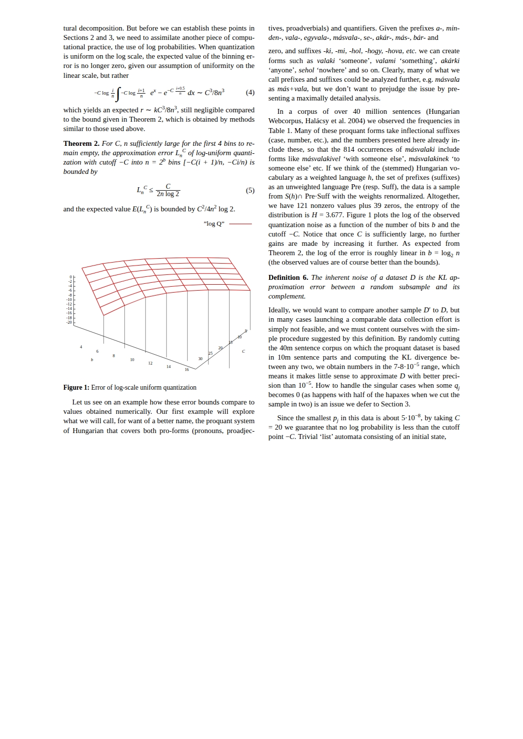tural decomposition. But before we can establish these points in Sections 2 and 3, we need to assimilate another piece of computational practice, the use of log probabilities. When quantization is uniform on the log scale, the expected value of the binning error is no longer zero, given our assumption of uniformity on the linear scale, but rather
−C log in ∫ −C log i+1 n ex − e−C i+0.5 n dx ∼ C3/8n3 (4)
which yields an expected r ∼ kC3/8n3, still negligible compared to the bound given in Theorem 2, which is obtained by methods similar to those used above.
Theorem 2. For C, n sufficiently large for the first 4 bins to remain empty, the approximation error LnC of log-uniform quantization with cutoff −C into n = 2b bins [−C(i + 1)/n, −Ci/n) is bounded by
LnC ≤ C 2n log 2 (5)
and the expected value E(LnC) is bounded by C2/4n2 log 2.
”log Q”
0 -2 -4 -6 -8 -10 -12 -14 -16 -18 -20 4 6 8 10 12 14 16 b 5 10 15 20 25 30 C
Figure 1: Error of log-scale uniform quantization
Let us see on an example how these error bounds compare to values obtained numerically. Our first example will explore what we will call, for want of a better name, the proquant system of Hungarian that covers both pro-forms (pronouns, proadjectives, proadverbials) and quantifiers. Given the prefixes a-, minden-, vala-, egyvala-, másvala-, se-, akár-, más-, bár- and
zero, and suffixes -ki, -mi, -hol, -hogy, -hova, etc. we can create forms such as valaki ‘someone’, valami ‘something’, akárki ‘anyone’, sehol ‘nowhere’ and so on. Clearly, many of what we call prefixes and suffixes could be analyzed further, e.g. másvala as más+vala, but we don’t want to prejudge the issue by presenting a maximally detailed analysis.
In a corpus of over 40 million sentences (Hungarian Webcorpus, Halácsy et al. 2004) we observed the frequencies in Table 1. Many of these proquant forms take inflectional suffixes (case, number, etc.), and the numbers presented here already include these, so that the 814 occurrences of másvalaki include forms like másvalakivel ‘with someone else’, másvalakinek ‘to someone else’ etc. If we think of the (stemmed) Hungarian vocabulary as a weighted language h, the set of prefixes (suffixes) as an unweighted language Pre (resp. Suff), the data is a sample from S(h)∩ Pre·Suff with the weights renormalized. Altogether, we have 121 nonzero values plus 39 zeros, the entropy of the distribution is H = 3.677. Figure 1 plots the log of the observed quantization noise as a function of the number of bits b and the cutoff −C. Notice that once C is sufficiently large, no further gains are made by increasing it further. As expected from Theorem 2, the log of the error is roughly linear in b = log2 n (the observed values are of course better than the bounds).
Definition 6. The inherent noise of a dataset D is the KL approximation error between a random subsample and its complement.
Ideally, we would want to compare another sample D′ to D, but in many cases launching a comparable data collection effort is simply not feasible, and we must content ourselves with the simple procedure suggested by this definition. By randomly cutting the 40m sentence corpus on which the proquant dataset is based in 10m sentence parts and computing the KL divergence between any two, we obtain numbers in the 7-8·10−5 range, which means it makes little sense to approximate D with better precision than 10−5. How to handle the singular cases when some qj becomes 0 (as happens with half of the hapaxes when we cut the sample in two) is an issue we defer to Section 3.
Since the smallest pj in this data is about 5·10−8, by taking C = 20 we guarantee that no log probability is less than the cutoff point −C. Trivial ‘list’ automata consisting of an initial state,